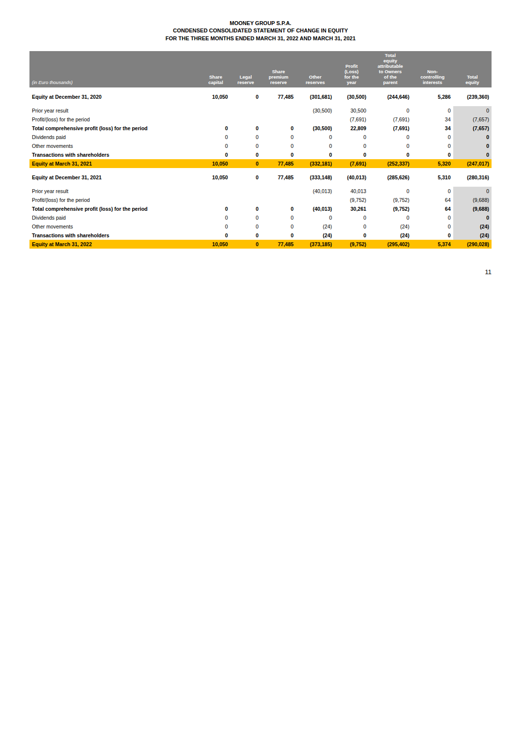MOONEY GROUP S.P.A.
CONDENSED CONSOLIDATED STATEMENT OF CHANGE IN EQUITY
FOR THE THREE MONTHS ENDED MARCH 31, 2022 AND MARCH 31, 2021
| (in Euro thousands) | Share capital | Legal reserve | Share premium reserve | Other reserves | Profit (Loss) for the year | Total equity attributable to Owners of the parent | Non- controlling interests | Total equity |
| --- | --- | --- | --- | --- | --- | --- | --- | --- |
| Equity at December 31, 2020 | 10,050 | 0 | 77,485 | (301,681) | (30,500) | (244,646) | 5,286 | (239,360) |
| Prior year result | | | | (30,500) | 30,500 | 0 | 0 | 0 |
| Profit/(loss) for the period | | | | | (7,691) | (7,691) | 34 | (7,657) |
| Total comprehensive profit (loss) for the period | 0 | 0 | 0 | (30,500) | 22,809 | (7,691) | 34 | (7,657) |
| Dividends paid | 0 | 0 | 0 | 0 | 0 | 0 | 0 | 0 |
| Other movements | 0 | 0 | 0 | 0 | 0 | 0 | 0 | 0 |
| Transactions with shareholders | 0 | 0 | 0 | 0 | 0 | 0 | 0 | 0 |
| Equity at March 31, 2021 | 10,050 | 0 | 77,485 | (332,181) | (7,691) | (252,337) | 5,320 | (247,017) |
| Equity at December 31, 2021 | 10,050 | 0 | 77,485 | (333,148) | (40,013) | (285,626) | 5,310 | (280,316) |
| Prior year result | | | | (40,013) | 40,013 | 0 | 0 | 0 |
| Profit/(loss) for the period | | | | | (9,752) | (9,752) | 64 | (9,688) |
| Total comprehensive profit (loss) for the period | 0 | 0 | 0 | (40,013) | 30,261 | (9,752) | 64 | (9,688) |
| Dividends paid | 0 | 0 | 0 | 0 | 0 | 0 | 0 | 0 |
| Other movements | 0 | 0 | 0 | (24) | 0 | (24) | 0 | (24) |
| Transactions with shareholders | 0 | 0 | 0 | (24) | 0 | (24) | 0 | (24) |
| Equity at March 31, 2022 | 10,050 | 0 | 77,485 | (373,185) | (9,752) | (295,402) | 5,374 | (290,028) |
11